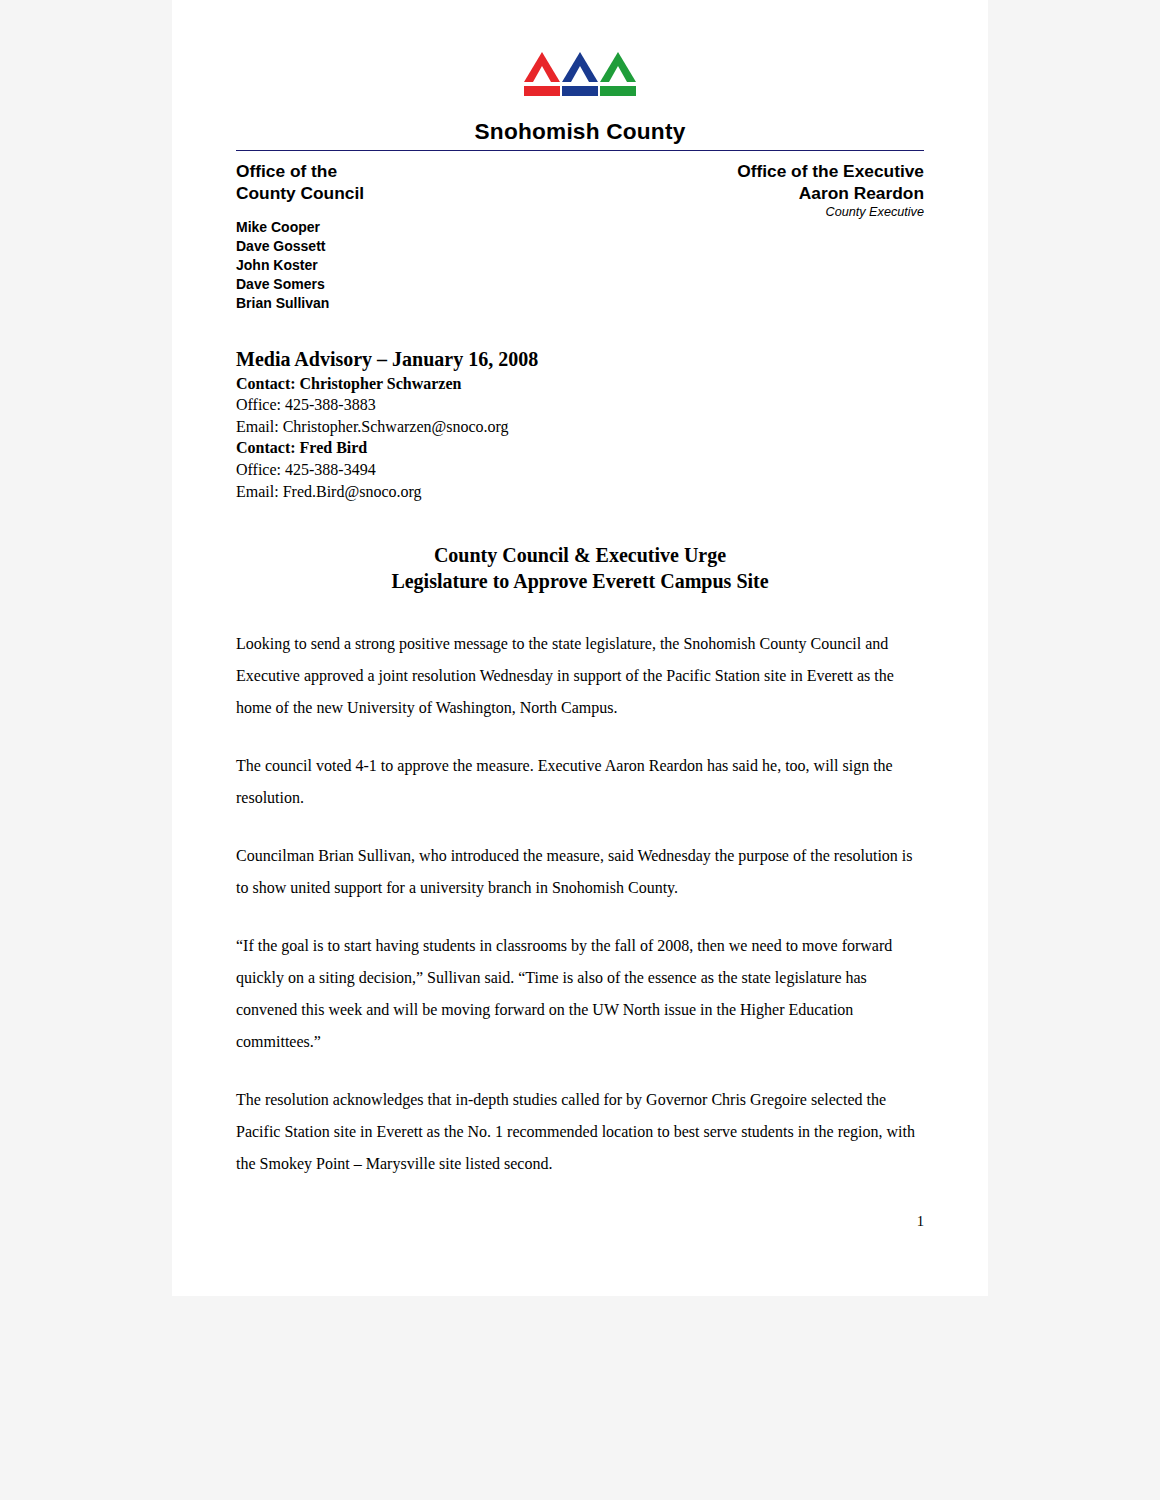Snohomish County
| Office of the County Council Mike Cooper Dave Gossett John Koster Dave Somers Brian Sullivan | Office of the Executive Aaron Reardon County Executive |
Media Advisory – January 16, 2008
Contact: Christopher Schwarzen
Office: 425-388-3883
Email: Christopher.Schwarzen@snoco.org
Contact: Fred Bird
Office: 425-388-3494
Email: Fred.Bird@snoco.org
County Council & Executive Urge
Legislature to Approve Everett Campus Site
Looking to send a strong positive message to the state legislature, the Snohomish County Council and Executive approved a joint resolution Wednesday in support of the Pacific Station site in Everett as the home of the new University of Washington, North Campus.
The council voted 4-1 to approve the measure. Executive Aaron Reardon has said he, too, will sign the resolution.
Councilman Brian Sullivan, who introduced the measure, said Wednesday the purpose of the resolution is to show united support for a university branch in Snohomish County.
“If the goal is to start having students in classrooms by the fall of 2008, then we need to move forward quickly on a siting decision,” Sullivan said. “Time is also of the essence as the state legislature has convened this week and will be moving forward on the UW North issue in the Higher Education committees.”
The resolution acknowledges that in-depth studies called for by Governor Chris Gregoire selected the Pacific Station site in Everett as the No. 1 recommended location to best serve students in the region, with the Smokey Point – Marysville site listed second.
1